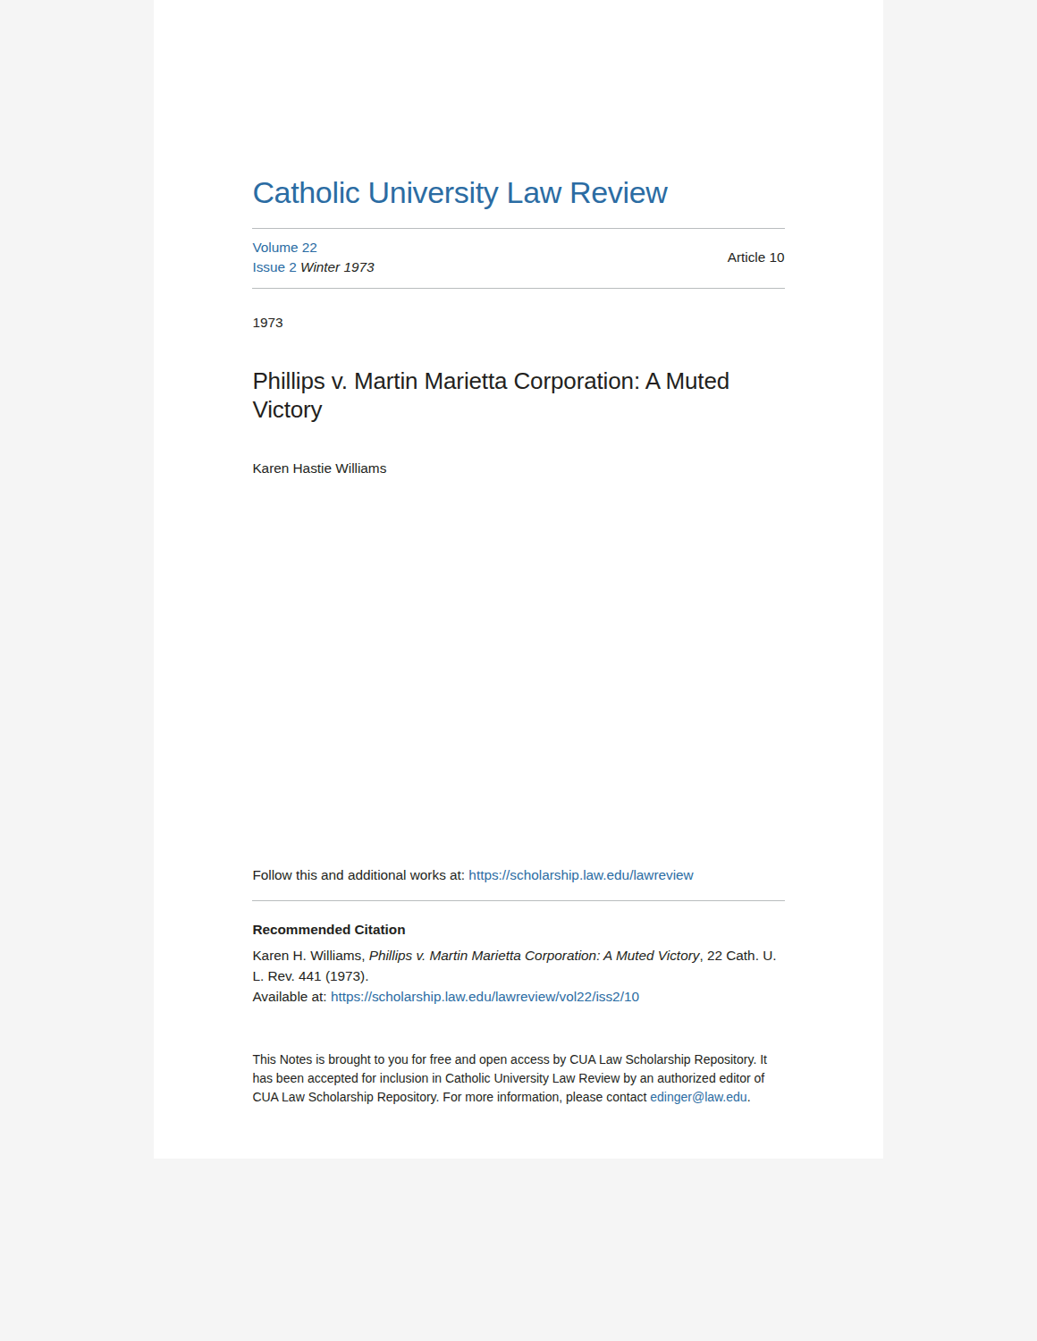Catholic University Law Review
Volume 22
Issue 2 Winter 1973
Article 10
1973
Phillips v. Martin Marietta Corporation: A Muted Victory
Karen Hastie Williams
Follow this and additional works at: https://scholarship.law.edu/lawreview
Recommended Citation
Karen H. Williams, Phillips v. Martin Marietta Corporation: A Muted Victory, 22 Cath. U. L. Rev. 441 (1973).
Available at: https://scholarship.law.edu/lawreview/vol22/iss2/10
This Notes is brought to you for free and open access by CUA Law Scholarship Repository. It has been accepted for inclusion in Catholic University Law Review by an authorized editor of CUA Law Scholarship Repository. For more information, please contact edinger@law.edu.